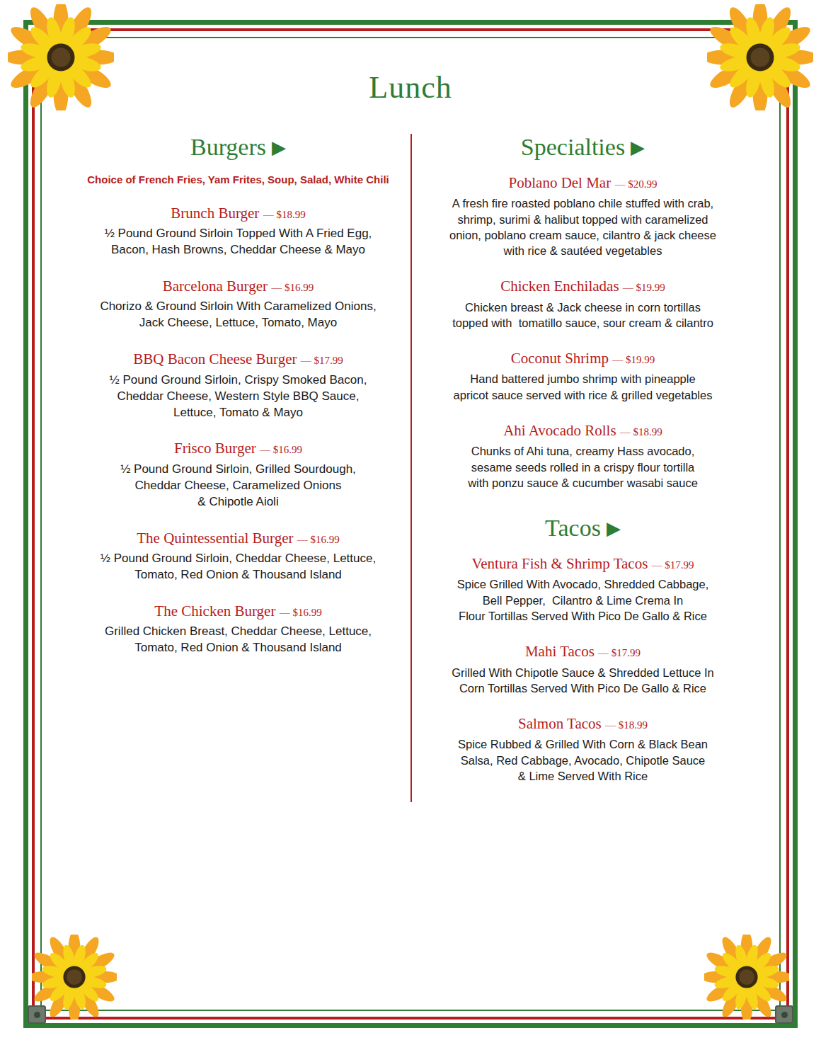Lunch
Burgers▶
Choice of French Fries, Yam Frites, Soup, Salad, White Chili
Brunch Burger — $18.99
½ Pound Ground Sirloin Topped With A Fried Egg,
Bacon, Hash Browns, Cheddar Cheese & Mayo
Barcelona Burger — $16.99
Chorizo & Ground Sirloin With Caramelized Onions,
Jack Cheese, Lettuce, Tomato, Mayo
BBQ Bacon Cheese Burger — $17.99
½ Pound Ground Sirloin, Crispy Smoked Bacon,
Cheddar Cheese, Western Style BBQ Sauce,
Lettuce, Tomato & Mayo
Frisco Burger — $16.99
½ Pound Ground Sirloin, Grilled Sourdough,
Cheddar Cheese, Caramelized Onions
& Chipotle Aioli
The Quintessential Burger — $16.99
½ Pound Ground Sirloin, Cheddar Cheese, Lettuce,
Tomato, Red Onion & Thousand Island
The Chicken Burger — $16.99
Grilled Chicken Breast, Cheddar Cheese, Lettuce,
Tomato, Red Onion & Thousand Island
Specialties▶
Poblano Del Mar — $20.99
A fresh fire roasted poblano chile stuffed with crab,
shrimp, surimi & halibut topped with caramelized
onion, poblano cream sauce, cilantro & jack cheese
with rice & sautéed vegetables
Chicken Enchiladas — $19.99
Chicken breast & Jack cheese in corn tortillas
topped with tomatillo sauce, sour cream & cilantro
Coconut Shrimp — $19.99
Hand battered jumbo shrimp with pineapple
apricot sauce served with rice & grilled vegetables
Ahi Avocado Rolls — $18.99
Chunks of Ahi tuna, creamy Hass avocado,
sesame seeds rolled in a crispy flour tortilla
with ponzu sauce & cucumber wasabi sauce
Tacos▶
Ventura Fish & Shrimp Tacos — $17.99
Spice Grilled With Avocado, Shredded Cabbage,
Bell Pepper, Cilantro & Lime Crema In
Flour Tortillas Served With Pico De Gallo & Rice
Mahi Tacos — $17.99
Grilled With Chipotle Sauce & Shredded Lettuce In
Corn Tortillas Served With Pico De Gallo & Rice
Salmon Tacos — $18.99
Spice Rubbed & Grilled With Corn & Black Bean
Salsa, Red Cabbage, Avocado, Chipotle Sauce
& Lime Served With Rice